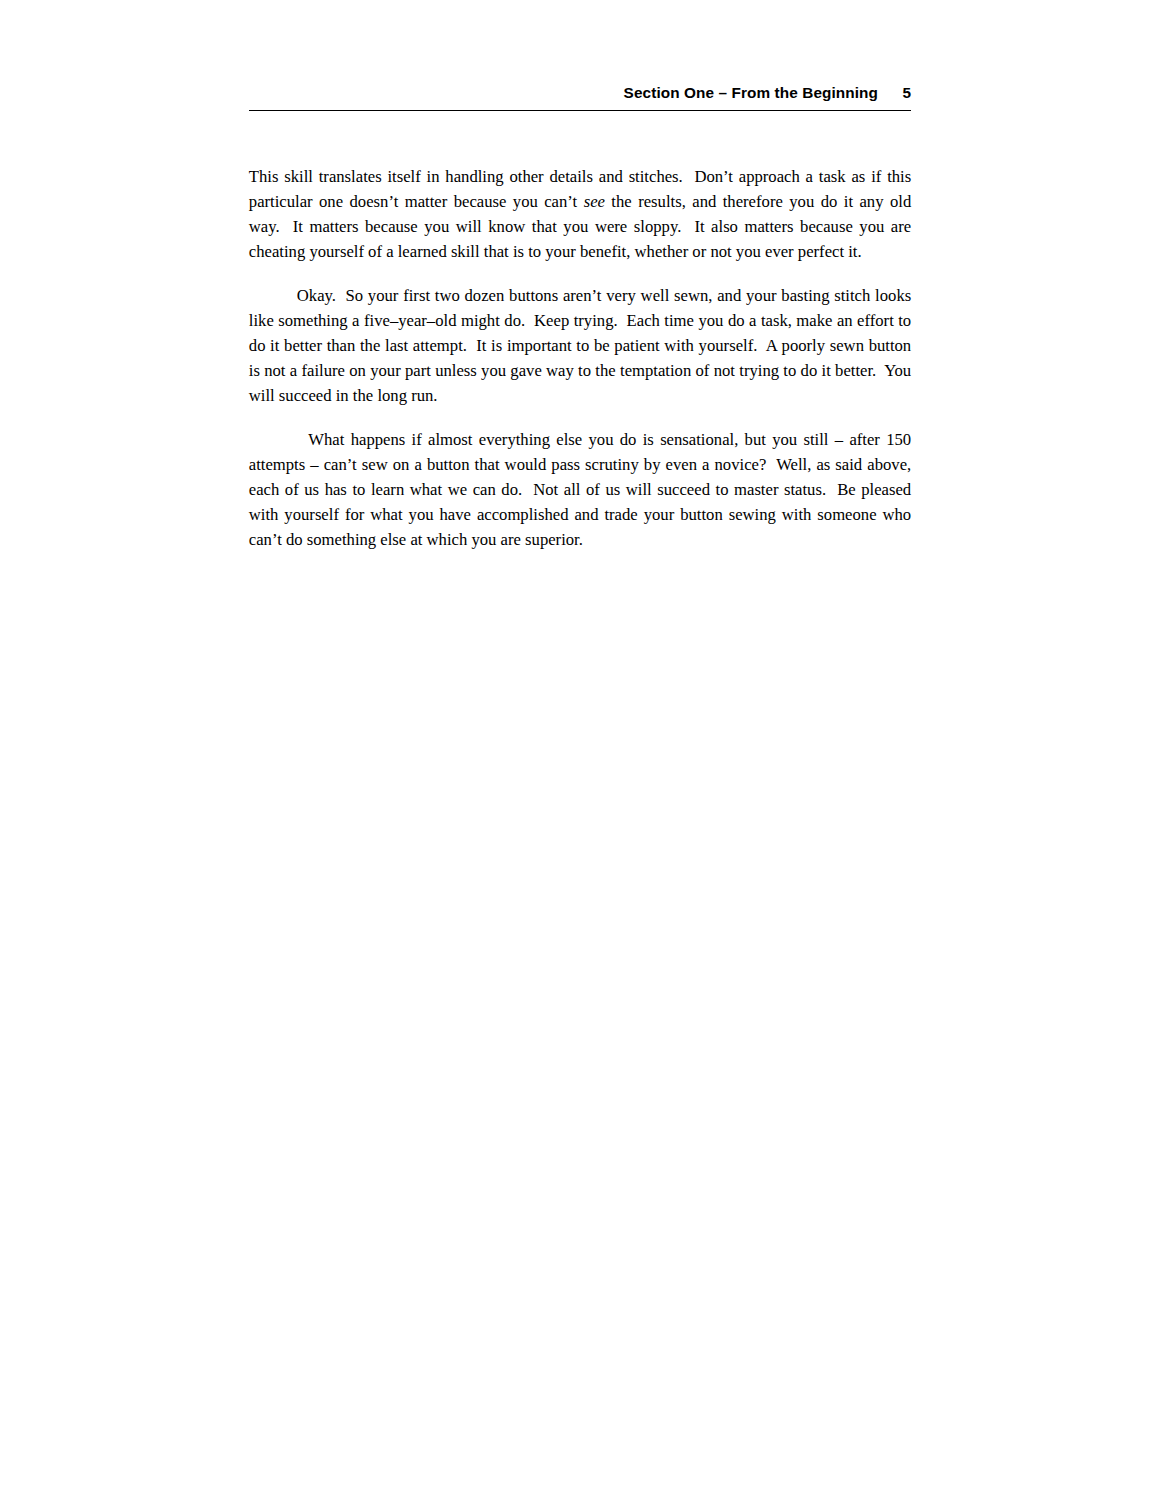Section One – From the Beginning5
This skill translates itself in handling other details and stitches. Don’t approach a task as if this particular one doesn’t matter because you can’t see the results, and therefore you do it any old way. It matters because you will know that you were sloppy. It also matters because you are cheating yourself of a learned skill that is to your benefit, whether or not you ever perfect it.
Okay. So your first two dozen buttons aren’t very well sewn, and your basting stitch looks like something a five–year–old might do. Keep trying. Each time you do a task, make an effort to do it better than the last attempt. It is important to be patient with yourself. A poorly sewn button is not a failure on your part unless you gave way to the temptation of not trying to do it better. You will succeed in the long run.
What happens if almost everything else you do is sensational, but you still – after 150 attempts – can’t sew on a button that would pass scrutiny by even a novice? Well, as said above, each of us has to learn what we can do. Not all of us will succeed to master status. Be pleased with yourself for what you have accomplished and trade your button sewing with someone who can’t do something else at which you are superior.